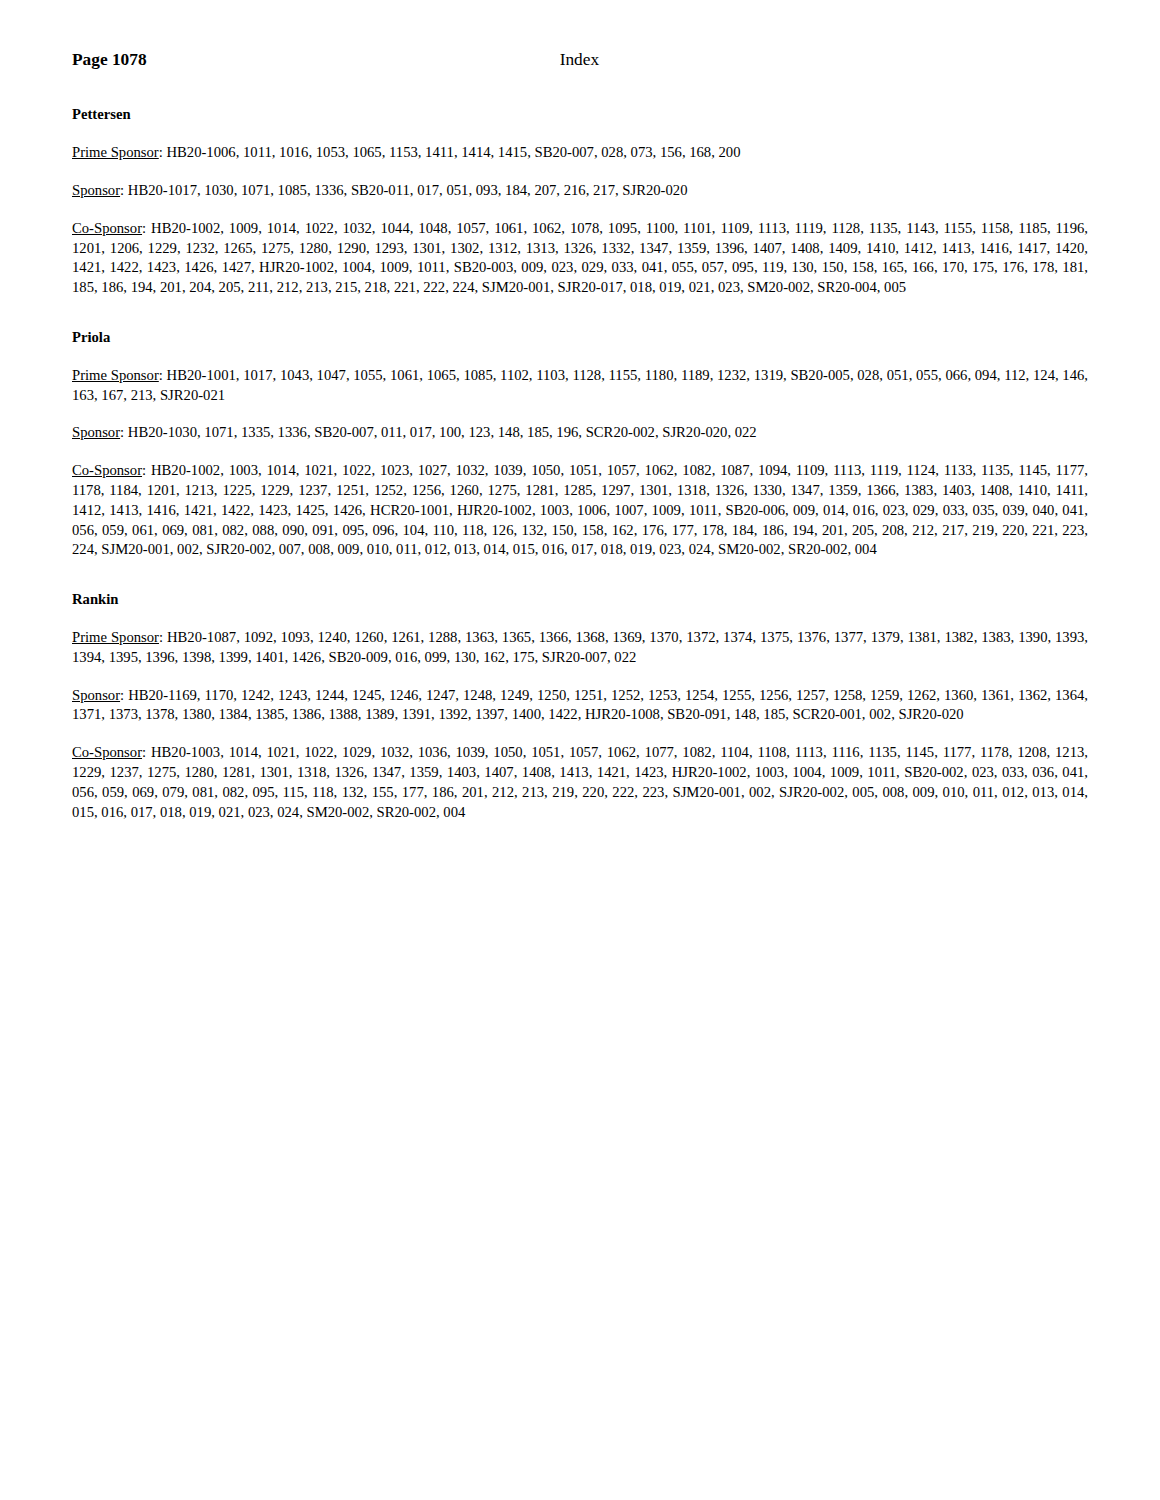Page 1078
Index
Pettersen
Prime Sponsor: HB20-1006, 1011, 1016, 1053, 1065, 1153, 1411, 1414, 1415, SB20-007, 028, 073, 156, 168, 200
Sponsor: HB20-1017, 1030, 1071, 1085, 1336, SB20-011, 017, 051, 093, 184, 207, 216, 217, SJR20-020
Co-Sponsor: HB20-1002, 1009, 1014, 1022, 1032, 1044, 1048, 1057, 1061, 1062, 1078, 1095, 1100, 1101, 1109, 1113, 1119, 1128, 1135, 1143, 1155, 1158, 1185, 1196, 1201, 1206, 1229, 1232, 1265, 1275, 1280, 1290, 1293, 1301, 1302, 1312, 1313, 1326, 1332, 1347, 1359, 1396, 1407, 1408, 1409, 1410, 1412, 1413, 1416, 1417, 1420, 1421, 1422, 1423, 1426, 1427, HJR20-1002, 1004, 1009, 1011, SB20-003, 009, 023, 029, 033, 041, 055, 057, 095, 119, 130, 150, 158, 165, 166, 170, 175, 176, 178, 181, 185, 186, 194, 201, 204, 205, 211, 212, 213, 215, 218, 221, 222, 224, SJM20-001, SJR20-017, 018, 019, 021, 023, SM20-002, SR20-004, 005
Priola
Prime Sponsor: HB20-1001, 1017, 1043, 1047, 1055, 1061, 1065, 1085, 1102, 1103, 1128, 1155, 1180, 1189, 1232, 1319, SB20-005, 028, 051, 055, 066, 094, 112, 124, 146, 163, 167, 213, SJR20-021
Sponsor: HB20-1030, 1071, 1335, 1336, SB20-007, 011, 017, 100, 123, 148, 185, 196, SCR20-002, SJR20-020, 022
Co-Sponsor: HB20-1002, 1003, 1014, 1021, 1022, 1023, 1027, 1032, 1039, 1050, 1051, 1057, 1062, 1082, 1087, 1094, 1109, 1113, 1119, 1124, 1133, 1135, 1145, 1177, 1178, 1184, 1201, 1213, 1225, 1229, 1237, 1251, 1252, 1256, 1260, 1275, 1281, 1285, 1297, 1301, 1318, 1326, 1330, 1347, 1359, 1366, 1383, 1403, 1408, 1410, 1411, 1412, 1413, 1416, 1421, 1422, 1423, 1425, 1426, HCR20-1001, HJR20-1002, 1003, 1006, 1007, 1009, 1011, SB20-006, 009, 014, 016, 023, 029, 033, 035, 039, 040, 041, 056, 059, 061, 069, 081, 082, 088, 090, 091, 095, 096, 104, 110, 118, 126, 132, 150, 158, 162, 176, 177, 178, 184, 186, 194, 201, 205, 208, 212, 217, 219, 220, 221, 223, 224, SJM20-001, 002, SJR20-002, 007, 008, 009, 010, 011, 012, 013, 014, 015, 016, 017, 018, 019, 023, 024, SM20-002, SR20-002, 004
Rankin
Prime Sponsor: HB20-1087, 1092, 1093, 1240, 1260, 1261, 1288, 1363, 1365, 1366, 1368, 1369, 1370, 1372, 1374, 1375, 1376, 1377, 1379, 1381, 1382, 1383, 1390, 1393, 1394, 1395, 1396, 1398, 1399, 1401, 1426, SB20-009, 016, 099, 130, 162, 175, SJR20-007, 022
Sponsor: HB20-1169, 1170, 1242, 1243, 1244, 1245, 1246, 1247, 1248, 1249, 1250, 1251, 1252, 1253, 1254, 1255, 1256, 1257, 1258, 1259, 1262, 1360, 1361, 1362, 1364, 1371, 1373, 1378, 1380, 1384, 1385, 1386, 1388, 1389, 1391, 1392, 1397, 1400, 1422, HJR20-1008, SB20-091, 148, 185, SCR20-001, 002, SJR20-020
Co-Sponsor: HB20-1003, 1014, 1021, 1022, 1029, 1032, 1036, 1039, 1050, 1051, 1057, 1062, 1077, 1082, 1104, 1108, 1113, 1116, 1135, 1145, 1177, 1178, 1208, 1213, 1229, 1237, 1275, 1280, 1281, 1301, 1318, 1326, 1347, 1359, 1403, 1407, 1408, 1413, 1421, 1423, HJR20-1002, 1003, 1004, 1009, 1011, SB20-002, 023, 033, 036, 041, 056, 059, 069, 079, 081, 082, 095, 115, 118, 132, 155, 177, 186, 201, 212, 213, 219, 220, 222, 223, SJM20-001, 002, SJR20-002, 005, 008, 009, 010, 011, 012, 013, 014, 015, 016, 017, 018, 019, 021, 023, 024, SM20-002, SR20-002, 004